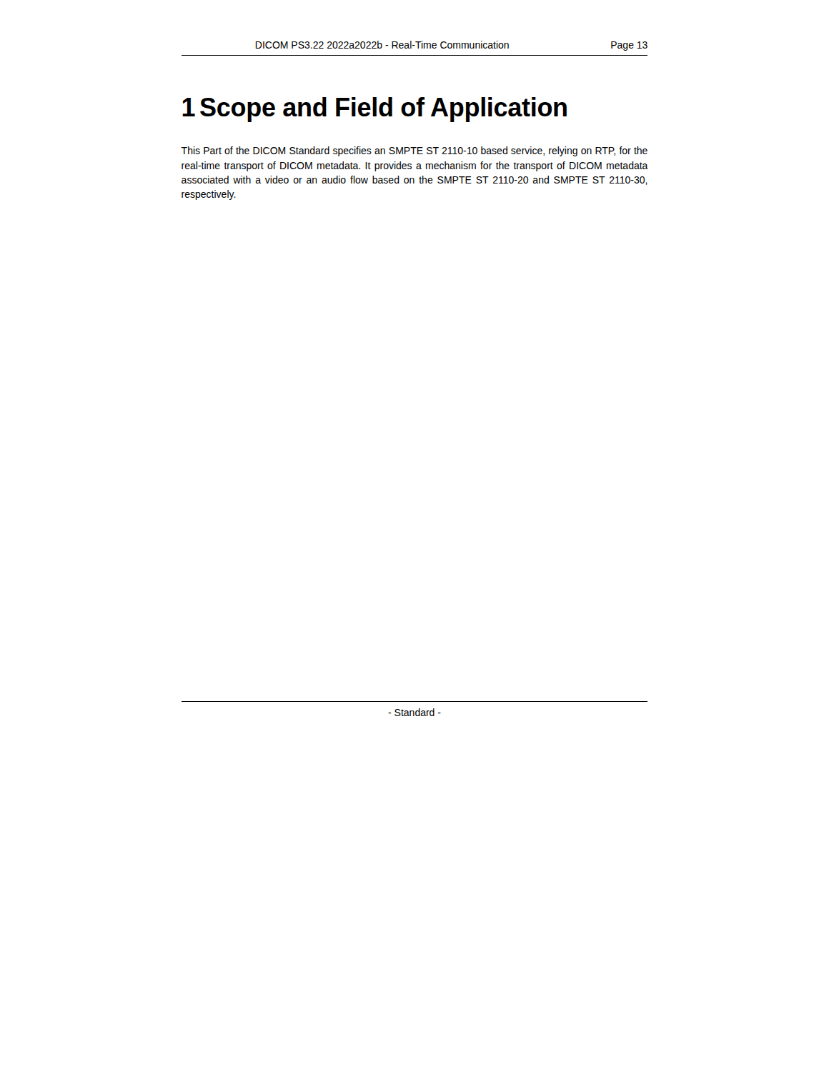DICOM PS3.22 2022a2022b - Real-Time Communication
Page 13
1 Scope and Field of Application
This Part of the DICOM Standard specifies an SMPTE ST 2110-10 based service, relying on RTP, for the real-time transport of DICOM metadata. It provides a mechanism for the transport of DICOM metadata associated with a video or an audio flow based on the SMPTE ST 2110-20 and SMPTE ST 2110-30, respectively.
- Standard -